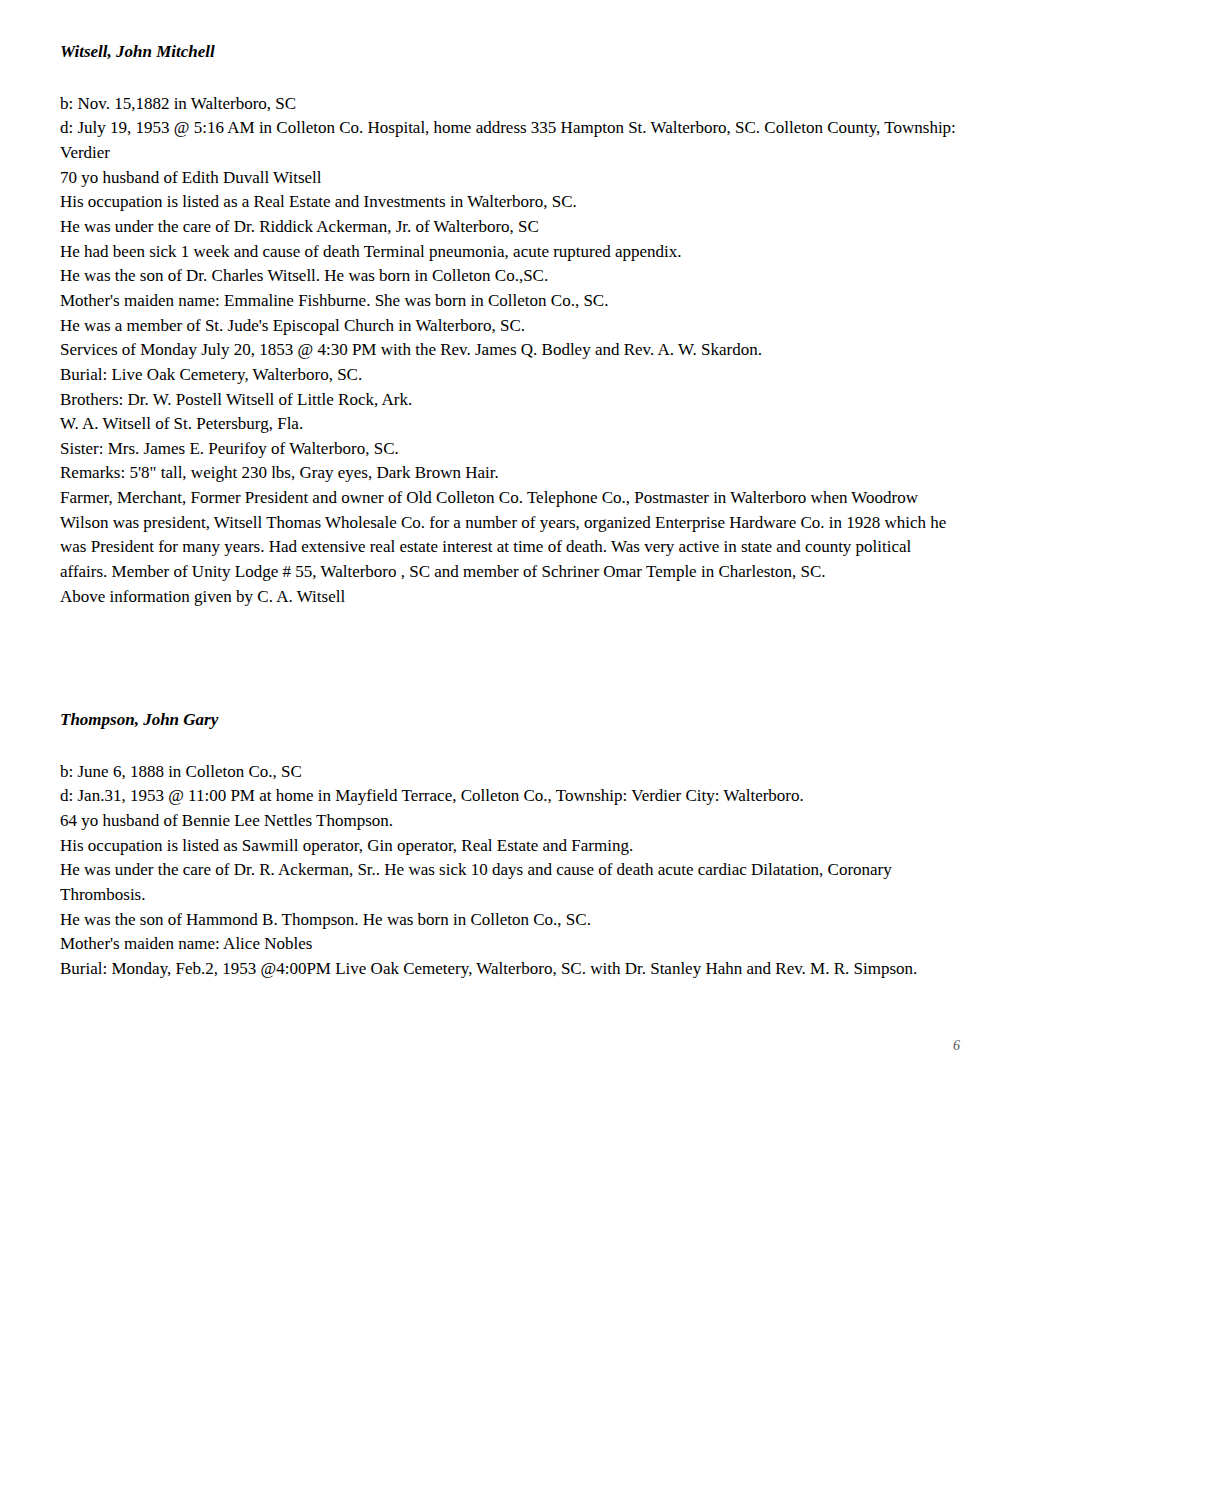Witsell, John Mitchell
b: Nov. 15,1882 in Walterboro, SC
d: July 19, 1953 @ 5:16 AM in Colleton Co. Hospital, home address 335 Hampton St. Walterboro, SC. Colleton County, Township: Verdier
70 yo husband of Edith Duvall Witsell
His occupation is listed as a Real Estate and Investments in Walterboro, SC.
He was under the care of Dr. Riddick Ackerman, Jr. of Walterboro, SC
He had been sick 1 week and cause of death Terminal pneumonia, acute ruptured appendix.
He was the son of Dr. Charles Witsell. He was born in Colleton Co.,SC.
Mother's maiden name: Emmaline Fishburne. She was born in Colleton Co., SC.
He was a member of St. Jude's Episcopal Church in Walterboro, SC.
Services of Monday July 20, 1853 @ 4:30 PM with the Rev. James Q. Bodley and Rev. A. W. Skardon.
Burial: Live Oak Cemetery, Walterboro, SC.
Brothers: Dr. W. Postell Witsell of Little Rock, Ark.
W. A. Witsell of St. Petersburg, Fla.
Sister: Mrs. James E. Peurifoy of Walterboro, SC.
Remarks: 5'8" tall, weight 230 lbs, Gray eyes, Dark Brown Hair.
Farmer, Merchant, Former President and owner of Old Colleton Co. Telephone Co., Postmaster in Walterboro when Woodrow Wilson was president, Witsell Thomas Wholesale Co. for a number of years, organized Enterprise Hardware Co. in 1928 which he was President for many years. Had extensive real estate interest at time of death. Was very active in state and county political affairs. Member of Unity Lodge # 55, Walterboro , SC and member of Schriner Omar Temple in Charleston, SC.
Above information given by C. A. Witsell
Thompson, John Gary
b: June 6, 1888 in Colleton Co., SC
d: Jan.31, 1953 @ 11:00 PM at home in Mayfield Terrace, Colleton Co., Township: Verdier City: Walterboro.
64 yo husband of Bennie Lee Nettles Thompson.
His occupation is listed as Sawmill operator, Gin operator, Real Estate and Farming.
He was under the care of Dr. R. Ackerman, Sr.. He was sick 10 days and cause of death acute cardiac Dilatation, Coronary Thrombosis.
He was the son of Hammond B. Thompson. He was born in Colleton Co., SC.
Mother's maiden name: Alice Nobles
Burial: Monday, Feb.2, 1953 @4:00PM Live Oak Cemetery, Walterboro, SC. with Dr. Stanley Hahn and Rev. M. R. Simpson.
6